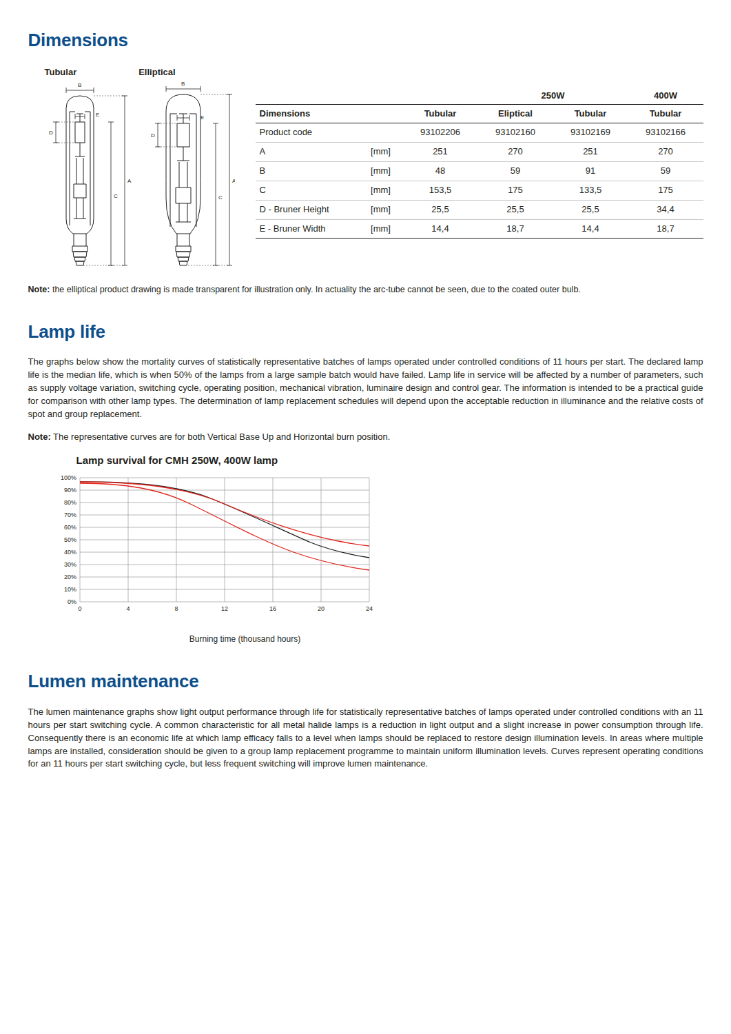Dimensions
Tubular Elliptical
B A C D E B A C D E
| | | | 250W | 400W |
| --- | --- | --- | --- | --- |
| Dimensions | | Tubular | Eliptical | Tubular | Tubular |
| Product code | | 93102206 | 93102160 | 93102169 | 93102166 |
| A | [mm] | 251 | 270 | 251 | 270 |
| B | [mm] | 48 | 59 | 91 | 59 |
| C | [mm] | 153,5 | 175 | 133,5 | 175 |
| D - Bruner Height | [mm] | 25,5 | 25,5 | 25,5 | 34,4 |
| E - Bruner Width | [mm] | 14,4 | 18,7 | 14,4 | 18,7 |
Note: the elliptical product drawing is made transparent for illustration only. In actuality the arc-tube cannot be seen, due to the coated outer bulb.
Lamp life
The graphs below show the mortality curves of statistically representative batches of lamps operated under controlled conditions of 11 hours per start. The declared lamp life is the median life, which is when 50% of the lamps from a large sample batch would have failed. Lamp life in service will be affected by a number of parameters, such as supply voltage variation, switching cycle, operating position, mechanical vibration, luminaire design and control gear. The information is intended to be a practical guide for comparison with other lamp types. The determination of lamp replacement schedules will depend upon the acceptable reduction in illuminance and the relative costs of spot and group replacement.
Note: The representative curves are for both Vertical Base Up and Horizontal burn position.
Lamp survival for CMH 250W, 400W lamp
100% 90% 80% 70% 60% 50% 40% 30% 20% 10% 0% 0 4 8 12 16 20 24
Burning time (thousand hours)
Lumen maintenance
The lumen maintenance graphs show light output performance through life for statistically representative batches of lamps operated under controlled conditions with an 11 hours per start switching cycle. A common characteristic for all metal halide lamps is a reduction in light output and a slight increase in power consumption through life. Consequently there is an economic life at which lamp efficacy falls to a level when lamps should be replaced to restore design illumination levels. In areas where multiple lamps are installed, consideration should be given to a group lamp replacement programme to maintain uniform illumination levels. Curves represent operating conditions for an 11 hours per start switching cycle, but less frequent switching will improve lumen maintenance.